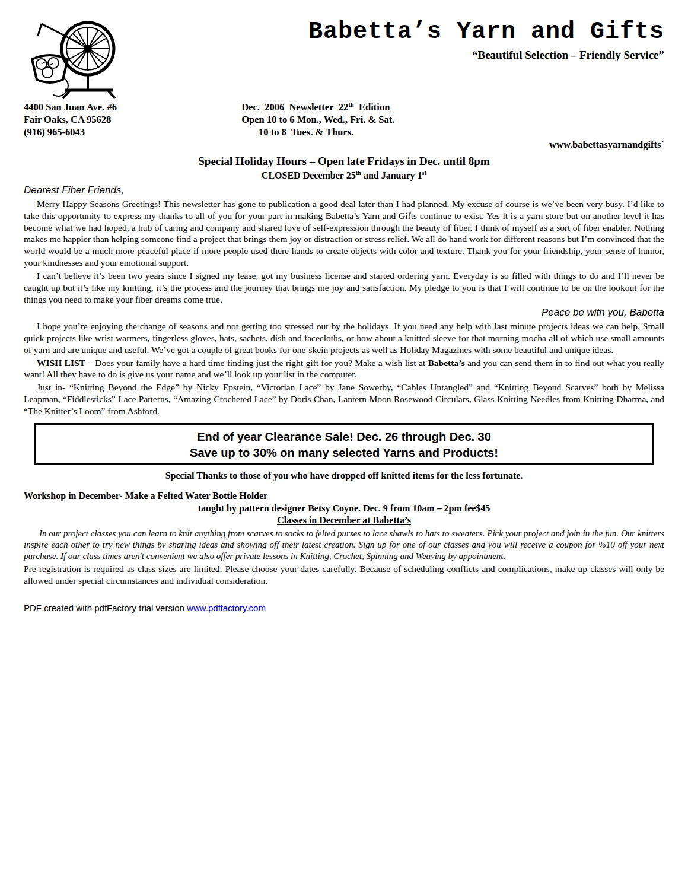Babetta’s Yarn and Gifts
“Beautiful Selection – Friendly Service”
| 4400 San Juan Ave. #6 | Dec. 2006 Newsletter 22 th Edition |
| Fair Oaks, CA 95628 | Open 10 to 6 Mon., Wed., Fri. & Sat. |
| (916) 965-6043 | 10 to 8 Tues. & Thurs. |
www.babettasyarnandgifts`
Special Holiday Hours – Open late Fridays in Dec. until 8pm
CLOSED December 25th and January 1st
Dearest Fiber Friends,
Merry Happy Seasons Greetings! This newsletter has gone to publication a good deal later than I had planned. My excuse of course is we’ve been very busy. I’d like to take this opportunity to express my thanks to all of you for your part in making Babetta’s Yarn and Gifts continue to exist. Yes it is a yarn store but on another level it has become what we had hoped, a hub of caring and company and shared love of self-expression through the beauty of fiber. I think of myself as a sort of fiber enabler. Nothing makes me happier than helping someone find a project that brings them joy or distraction or stress relief. We all do hand work for different reasons but I’m convinced that the world would be a much more peaceful place if more people used there hands to create objects with color and texture. Thank you for your friendship, your sense of humor, your kindnesses and your emotional support.
I can’t believe it’s been two years since I signed my lease, got my business license and started ordering yarn. Everyday is so filled with things to do and I’ll never be caught up but it’s like my knitting, it’s the process and the journey that brings me joy and satisfaction. My pledge to you is that I will continue to be on the lookout for the things you need to make your fiber dreams come true.
Peace be with you, Babetta
I hope you’re enjoying the change of seasons and not getting too stressed out by the holidays. If you need any help with last minute projects ideas we can help. Small quick projects like wrist warmers, fingerless gloves, hats, sachets, dish and facecloths, or how about a knitted sleeve for that morning mocha all of which use small amounts of yarn and are unique and useful. We’ve got a couple of great books for one-skein projects as well as Holiday Magazines with some beautiful and unique ideas.
WISH LIST – Does your family have a hard time finding just the right gift for you? Make a wish list at Babetta’s and you can send them in to find out what you really want! All they have to do is give us your name and we’ll look up your list in the computer.
Just in- “Knitting Beyond the Edge” by Nicky Epstein, “Victorian Lace” by Jane Sowerby, “Cables Untangled” and “Knitting Beyond Scarves” both by Melissa Leapman, “Fiddlesticks” Lace Patterns, “Amazing Crocheted Lace” by Doris Chan, Lantern Moon Rosewood Circulars, Glass Knitting Needles from Knitting Dharma, and “The Knitter’s Loom” from Ashford.
End of year Clearance Sale! Dec. 26 through Dec. 30
Save up to 30% on many selected Yarns and Products!
Special Thanks to those of you who have dropped off knitted items for the less fortunate.
Workshop in December- Make a Felted Water Bottle Holder
taught by pattern designer Betsy Coyne. Dec. 9 from 10am – 2pm fee$45
Classes in December at Babetta’s
In our project classes you can learn to knit anything from scarves to socks to felted purses to lace shawls to hats to sweaters. Pick your project and join in the fun. Our knitters inspire each other to try new things by sharing ideas and showing off their latest creation. Sign up for one of our classes and you will receive a coupon for %10 off your next purchase. If our class times aren’t convenient we also offer private lessons in Knitting, Crochet, Spinning and Weaving by appointment.
Pre-registration is required as class sizes are limited. Please choose your dates carefully. Because of scheduling conflicts and complications, make-up classes will only be allowed under special circumstances and individual consideration.
PDF created with pdfFactory trial version www.pdffactory.com